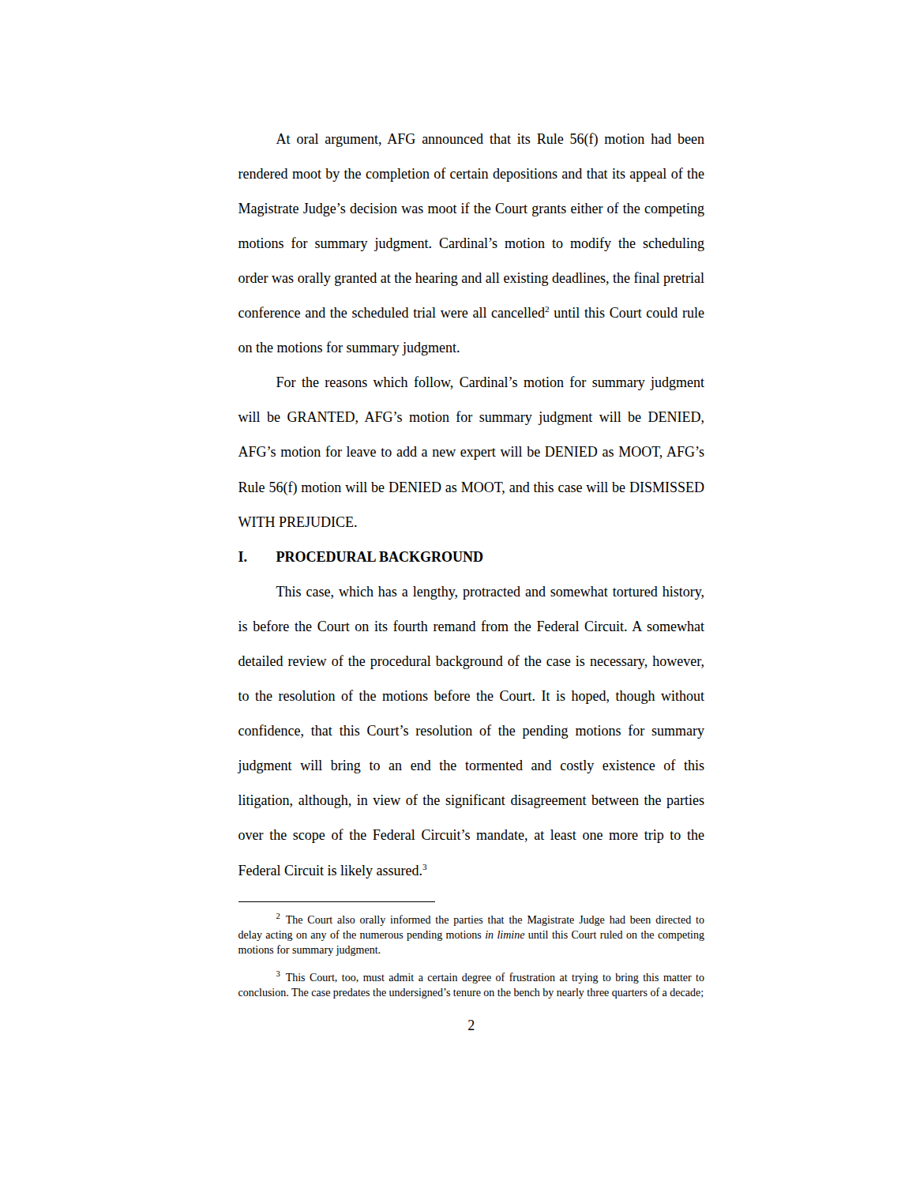At oral argument, AFG announced that its Rule 56(f) motion had been rendered moot by the completion of certain depositions and that its appeal of the Magistrate Judge’s decision was moot if the Court grants either of the competing motions for summary judgment. Cardinal’s motion to modify the scheduling order was orally granted at the hearing and all existing deadlines, the final pretrial conference and the scheduled trial were all cancelled2 until this Court could rule on the motions for summary judgment.
For the reasons which follow, Cardinal’s motion for summary judgment will be GRANTED, AFG’s motion for summary judgment will be DENIED, AFG’s motion for leave to add a new expert will be DENIED as MOOT, AFG’s Rule 56(f) motion will be DENIED as MOOT, and this case will be DISMISSED WITH PREJUDICE.
I. PROCEDURAL BACKGROUND
This case, which has a lengthy, protracted and somewhat tortured history, is before the Court on its fourth remand from the Federal Circuit. A somewhat detailed review of the procedural background of the case is necessary, however, to the resolution of the motions before the Court. It is hoped, though without confidence, that this Court’s resolution of the pending motions for summary judgment will bring to an end the tormented and costly existence of this litigation, although, in view of the significant disagreement between the parties over the scope of the Federal Circuit’s mandate, at least one more trip to the Federal Circuit is likely assured.3
2 The Court also orally informed the parties that the Magistrate Judge had been directed to delay acting on any of the numerous pending motions in limine until this Court ruled on the competing motions for summary judgment.
3 This Court, too, must admit a certain degree of frustration at trying to bring this matter to conclusion. The case predates the undersigned’s tenure on the bench by nearly three quarters of a decade;
2